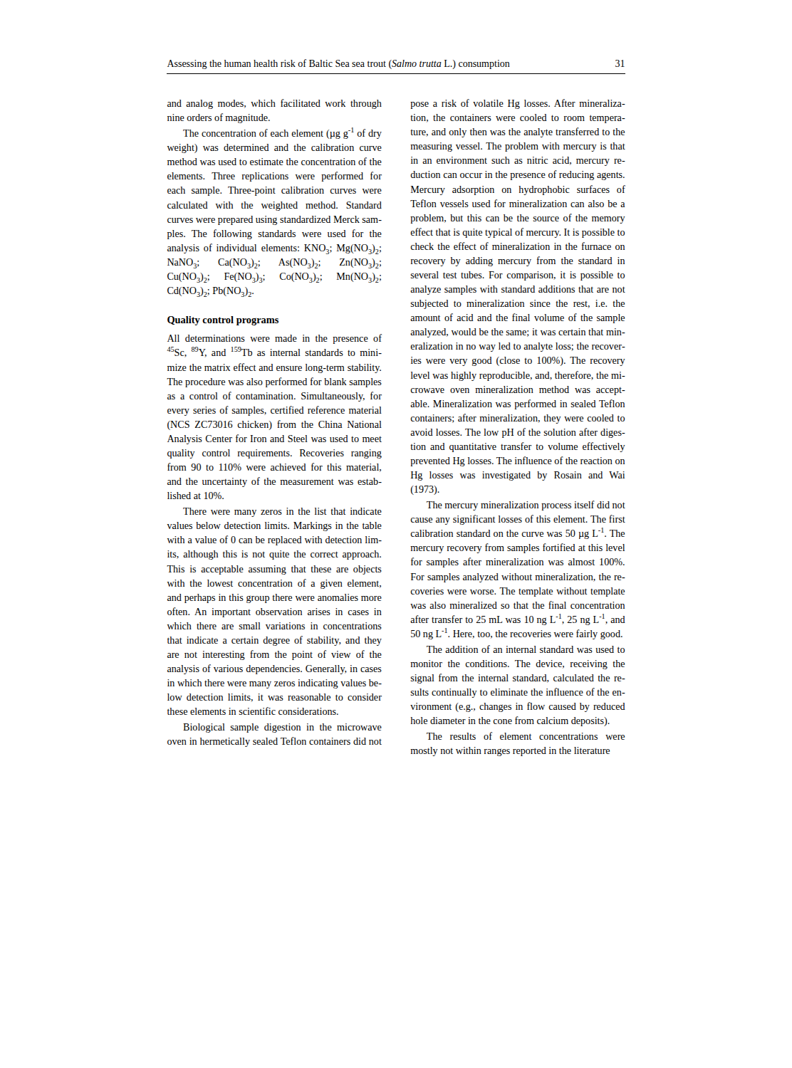Assessing the human health risk of Baltic Sea sea trout (Salmo trutta L.) consumption 31
and analog modes, which facilitated work through nine orders of magnitude.
The concentration of each element (µg g-1 of dry weight) was determined and the calibration curve method was used to estimate the concentration of the elements. Three replications were performed for each sample. Three-point calibration curves were calculated with the weighted method. Standard curves were prepared using standardized Merck samples. The following standards were used for the analysis of individual elements: KNO3; Mg(NO3)2; NaNO3; Ca(NO3)2; As(NO3)2; Zn(NO3)2; Cu(NO3)2; Fe(NO3)3; Co(NO3)2; Mn(NO3)2; Cd(NO3)2; Pb(NO3)2.
Quality control programs
All determinations were made in the presence of 45Sc, 89Y, and 159Tb as internal standards to minimize the matrix effect and ensure long-term stability. The procedure was also performed for blank samples as a control of contamination. Simultaneously, for every series of samples, certified reference material (NCS ZC73016 chicken) from the China National Analysis Center for Iron and Steel was used to meet quality control requirements. Recoveries ranging from 90 to 110% were achieved for this material, and the uncertainty of the measurement was established at 10%.
There were many zeros in the list that indicate values below detection limits. Markings in the table with a value of 0 can be replaced with detection limits, although this is not quite the correct approach. This is acceptable assuming that these are objects with the lowest concentration of a given element, and perhaps in this group there were anomalies more often. An important observation arises in cases in which there are small variations in concentrations that indicate a certain degree of stability, and they are not interesting from the point of view of the analysis of various dependencies. Generally, in cases in which there were many zeros indicating values below detection limits, it was reasonable to consider these elements in scientific considerations.
Biological sample digestion in the microwave oven in hermetically sealed Teflon containers did not pose a risk of volatile Hg losses. After mineralization, the containers were cooled to room temperature, and only then was the analyte transferred to the measuring vessel. The problem with mercury is that in an environment such as nitric acid, mercury reduction can occur in the presence of reducing agents. Mercury adsorption on hydrophobic surfaces of Teflon vessels used for mineralization can also be a problem, but this can be the source of the memory effect that is quite typical of mercury. It is possible to check the effect of mineralization in the furnace on recovery by adding mercury from the standard in several test tubes. For comparison, it is possible to analyze samples with standard additions that are not subjected to mineralization since the rest, i.e. the amount of acid and the final volume of the sample analyzed, would be the same; it was certain that mineralization in no way led to analyte loss; the recoveries were very good (close to 100%). The recovery level was highly reproducible, and, therefore, the microwave oven mineralization method was acceptable. Mineralization was performed in sealed Teflon containers; after mineralization, they were cooled to avoid losses. The low pH of the solution after digestion and quantitative transfer to volume effectively prevented Hg losses. The influence of the reaction on Hg losses was investigated by Rosain and Wai (1973).
The mercury mineralization process itself did not cause any significant losses of this element. The first calibration standard on the curve was 50 µg L-1. The mercury recovery from samples fortified at this level for samples after mineralization was almost 100%. For samples analyzed without mineralization, the recoveries were worse. The template without template was also mineralized so that the final concentration after transfer to 25 mL was 10 ng L-1, 25 ng L-1, and 50 ng L-1. Here, too, the recoveries were fairly good.
The addition of an internal standard was used to monitor the conditions. The device, receiving the signal from the internal standard, calculated the results continually to eliminate the influence of the environment (e.g., changes in flow caused by reduced hole diameter in the cone from calcium deposits).
The results of element concentrations were mostly not within ranges reported in the literature